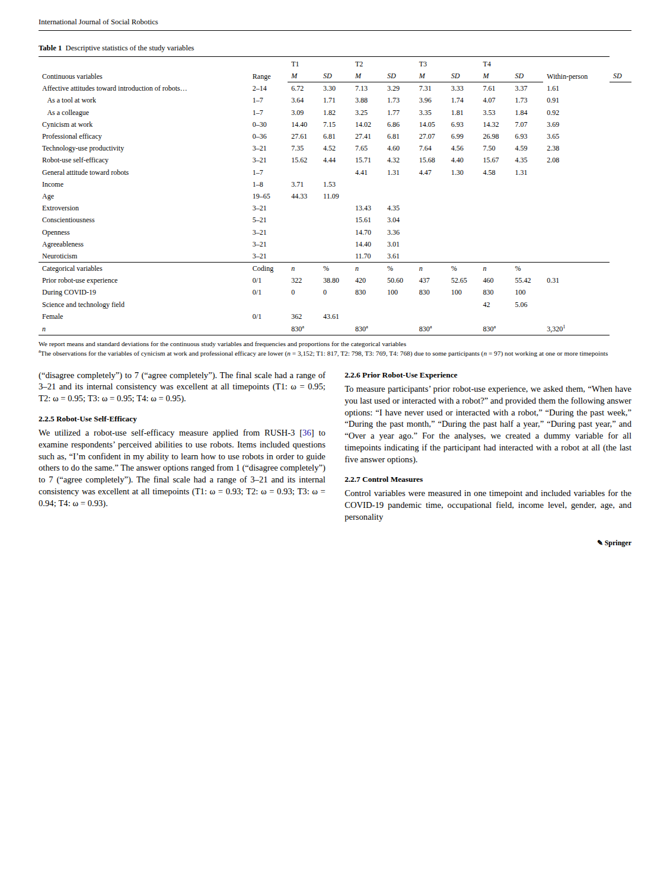International Journal of Social Robotics
Table 1 Descriptive statistics of the study variables
| Continuous variables | Range | T1 | T2 | T3 | T4 | Within-person |
| --- | --- | --- | --- | --- | --- | --- |
| M | SD | M | SD | M | SD | M | SD | SD |
| Affective attitudes toward introduction of robots… | 2–14 | 6.72 | 3.30 | 7.13 | 3.29 | 7.31 | 3.33 | 7.61 | 3.37 | 1.61 |
| As a tool at work | 1–7 | 3.64 | 1.71 | 3.88 | 1.73 | 3.96 | 1.74 | 4.07 | 1.73 | 0.91 |
| As a colleague | 1–7 | 3.09 | 1.82 | 3.25 | 1.77 | 3.35 | 1.81 | 3.53 | 1.84 | 0.92 |
| Cynicism at work | 0–30 | 14.40 | 7.15 | 14.02 | 6.86 | 14.05 | 6.93 | 14.32 | 7.07 | 3.69 |
| Professional efficacy | 0–36 | 27.61 | 6.81 | 27.41 | 6.81 | 27.07 | 6.99 | 26.98 | 6.93 | 3.65 |
| Technology-use productivity | 3–21 | 7.35 | 4.52 | 7.65 | 4.60 | 7.64 | 4.56 | 7.50 | 4.59 | 2.38 |
| Robot-use self-efficacy | 3–21 | 15.62 | 4.44 | 15.71 | 4.32 | 15.68 | 4.40 | 15.67 | 4.35 | 2.08 |
| General attitude toward robots | 1–7 | | | 4.41 | 1.31 | 4.47 | 1.30 | 4.58 | 1.31 | |
| Income | 1–8 | 3.71 | 1.53 | | | | | | | |
| Age | 19–65 | 44.33 | 11.09 | | | | | | | |
| Extroversion | 3–21 | | | 13.43 | 4.35 | | | | | |
| Conscientiousness | 5–21 | | | 15.61 | 3.04 | | | | | |
| Openness | 3–21 | | | 14.70 | 3.36 | | | | | |
| Agreeableness | 3–21 | | | 14.40 | 3.01 | | | | | |
| Neuroticism | 3–21 | | | 11.70 | 3.61 | | | | | |
| Categorical variables | Coding | n | % | n | % | n | % | n | % | |
| Prior robot-use experience | 0/1 | 322 | 38.80 | 420 | 50.60 | 437 | 52.65 | 460 | 55.42 | 0.31 |
| During COVID-19 | 0/1 | 0 | 0 | 830 | 100 | 830 | 100 | 830 | 100 | |
| Science and technology field | | | | | | | | 42 | 5.06 | |
| Female | 0/1 | 362 | 43.61 | | | | | | | |
| n | | 830 a | | 830 a | | 830 a | | 830 a | | 3,320 1 |
We report means and standard deviations for the continuous study variables and frequencies and proportions for the categorical variables
aThe observations for the variables of cynicism at work and professional efficacy are lower (n = 3,152; T1: 817, T2: 798, T3: 769, T4: 768) due to some participants (n = 97) not working at one or more timepoints
(“disagree completely”) to 7 (“agree completely”). The final scale had a range of 3–21 and its internal consistency was excellent at all timepoints (T1: ω = 0.95; T2: ω = 0.95; T3: ω = 0.95; T4: ω = 0.95).
2.2.5 Robot-Use Self-Efficacy
We utilized a robot-use self-efficacy measure applied from RUSH-3 [36] to examine respondents’ perceived abilities to use robots. Items included questions such as, “I’m confident in my ability to learn how to use robots in order to guide others to do the same.” The answer options ranged from 1 (“disagree completely”) to 7 (“agree completely”). The final scale had a range of 3–21 and its internal consistency was excellent at all timepoints (T1: ω = 0.93; T2: ω = 0.93; T3: ω = 0.94; T4: ω = 0.93).
2.2.6 Prior Robot-Use Experience
To measure participants’ prior robot-use experience, we asked them, “When have you last used or interacted with a robot?” and provided them the following answer options: “I have never used or interacted with a robot,” “During the past week,” “During the past month,” “During the past half a year,” “During past year,” and “Over a year ago.” For the analyses, we created a dummy variable for all timepoints indicating if the participant had interacted with a robot at all (the last five answer options).
2.2.7 Control Measures
Control variables were measured in one timepoint and included variables for the COVID-19 pandemic time, occupational field, income level, gender, age, and personality
✎ Springer